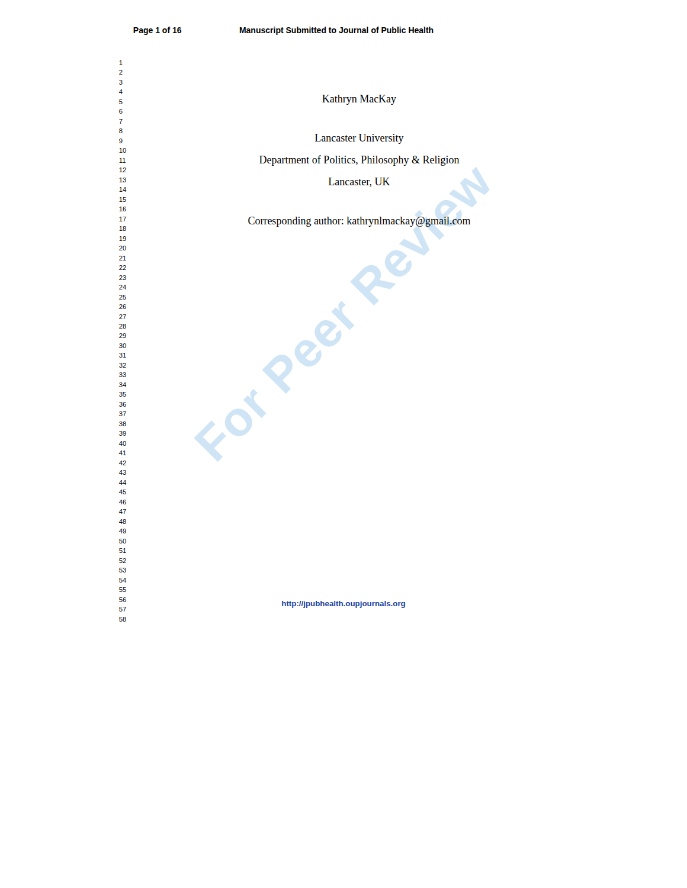Page 1 of 16 Manuscript Submitted to Journal of Public Health
1
2
3
4
5
6
7
8
9
10
11
12
13
14
15
16
17
18
19
20
21
22
23
24
25
26
27
28
29
30
31
32
33
34
35
36
37
38
39
40
41
42
43
44
45
46
47
48
49
50
51
52
53
54
55
56
57
58
59
60
For Peer Review
Kathryn MacKay
Lancaster University
Department of Politics, Philosophy & Religion
Lancaster, UK
Corresponding author: kathrynlmackay@gmail.com
http://jpubhealth.oupjournals.org